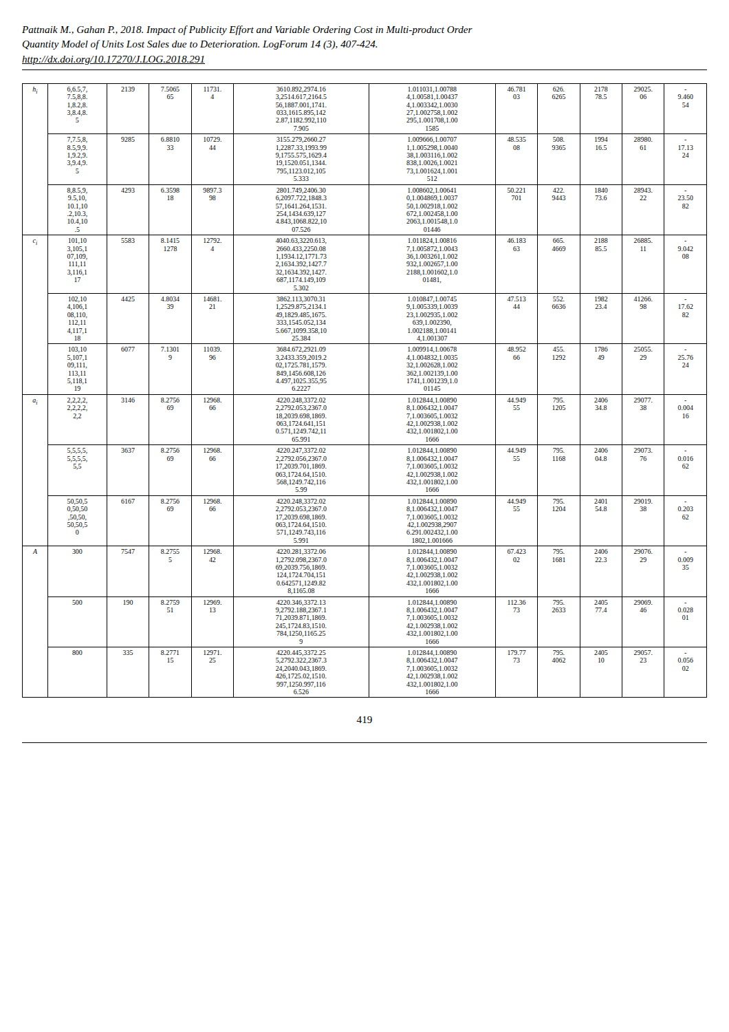Pattnaik M., Gahan P., 2018. Impact of Publicity Effort and Variable Ordering Cost in Multi-product Order
Quantity Model of Units Lost Sales due to Deterioration. LogForum 14 (3), 407-424.
http://dx.doi.org/10.17270/J.LOG.2018.291
| h i | 6,6.5,7, 7.5,8,8. 1,8.2,8. 3,8.4,8. 5 | 2139 | 7.5065 65 | 11731. 4 | 3610.892,2974.16 3,2514.617,2164.5 56,1887.001,1741. 033,1615.895,142 2.87,1182.992,110 7.905 | 1.011031,1.00788 4,1.00581,1.00437 4,1.003342,1.0030 27,1.002758,1.002 295,1.001708,1.00 1585 | 46.781 03 | 626. 6265 | 2178 78.5 | 29025. 06 | - 9.460 54 |
| 7,7.5,8, 8.5,9,9. 1,9.2,9. 3,9.4,9. 5 | 9285 | 6.8810 33 | 10729. 44 | 3155.279,2660.27 1,2287.33,1993.99 9,1755.575,1629.4 19,1520.051,1344. 795,1123.012,105 5.333 | 1.009666,1.00707 1,1.005298,1.0040 38,1.003116,1.002 838,1.0026,1.0021 73,1.001624,1.001 512 | 48.535 08 | 508. 9365 | 1994 16.5 | 28980. 61 | - 17.13 24 |
| 8,8.5,9, 9.5,10, 10.1,10 .2,10.3, 10.4,10 .5 | 4293 | 6.3598 18 | 9897.3 98 | 2801.749,2406.30 6,2097.722,1848.3 57,1641.264,1531. 254,1434.639,127 4.843,1068.822,10 07.526 | 1.008602,1.00641 0,1.004869,1.0037 50,1.002918,1.002 672,1.002458,1.00 2063,1.001548,1.0 01446 | 50.221 701 | 422. 9443 | 1840 73.6 | 28943. 22 | - 23.50 82 |
| c i | 101,10 3,105,1 07,109, 111,11 3,116,1 17 | 5583 | 8.1415 1278 | 12792. 4 | 4040.63,3220.613, 2660.433,2250.08 1,1934.12,1771.73 2,1634.392,1427.7 32,1634.392,1427. 687,1174.149,109 5.302 | 1.011824,1.00816 7,1.005872,1.0043 36,1.003261,1.002 932,1.002657,1.00 2188,1.001602,1.0 01481, | 46.183 63 | 665. 4669 | 2188 85.5 | 26885. 11 | - 9.042 08 |
| 102,10 4,106,1 08,110, 112,11 4,117,1 18 | 4425 | 4.8034 39 | 14681. 21 | 3862.113,3070.31 1,2529.875,2134.1 49,1829.485,1675. 333,1545.052,134 5.667,1099.358,10 25.384 | 1.010847,1.00745 9,1.005339,1.0039 23,1.002935,1.002 639,1.002390, 1.002188,1.00141 4,1.001307 | 47.513 44 | 552. 6636 | 1982 23.4 | 41266. 98 | - 17.62 82 |
| 103,10 5,107,1 09,111, 113,11 5,118,1 19 | 6077 | 7.1301 9 | 11039. 96 | 3684.672,2921.09 3,2433.359,2019.2 02,1725.781,1579. 849,1456.608,126 4.497,1025.355,95 6.2227 | 1.009914,1.00678 4,1.004832,1.0035 32,1.002628,1.002 362,1.002139,1.00 1741,1.001239,1.0 01145 | 48.952 66 | 455. 1292 | 1786 49 | 25055. 29 | - 25.76 24 |
| a i | 2,2,2,2, 2,2,2,2, 2,2 | 3146 | 8.2756 69 | 12968. 66 | 4220.248,3372.02 2,2792.053,2367.0 18,2039.698,1869. 063,1724.641,151 0.571,1249.742,11 65.991 | 1.012844,1.00890 8,1.006432,1.0047 7,1.003605,1.0032 42,1.002938,1.002 432,1.001802,1.00 1666 | 44.949 55 | 795. 1205 | 2406 34.8 | 29077. 38 | - 0.004 16 |
| 5,5,5,5, 5,5,5,5, 5,5 | 3637 | 8.2756 69 | 12968. 66 | 4220.247,3372.02 2,2792.056,2367.0 17,2039.701,1869. 063,1724.64,1510. 568,1249.742,116 5.99 | 1.012844,1.00890 8,1.006432,1.0047 7,1.003605,1.0032 42,1.002938,1.002 432,1.001802,1.00 1666 | 44.949 55 | 795. 1168 | 2406 04.8 | 29073. 76 | - 0.016 62 |
| 50,50,5 0,50,50 ,50,50, 50,50,5 0 | 6167 | 8.2756 69 | 12968. 66 | 4220.248,3372.02 2,2792.053,2367.0 17,2039.698,1869. 063,1724.64,1510. 571,1249.743,116 5.991 | 1.012844,1.00890 8,1.006432,1.0047 7,1.003605,1.0032 42,1.002938,2907 6.291.002432,1.00 1802,1.001666 | 44.949 55 | 795. 1204 | 2401 54.8 | 29019. 38 | - 0.203 62 |
| A | 300 | 7547 | 8.2755 5 | 12968. 42 | 4220.281,3372.06 1,2792.098,2367.0 69,2039.756,1869. 124,1724.704,151 0.642571,1249.82 8,1165.08 | 1.012844,1.00890 8,1.006432,1.0047 7,1.003605,1.0032 42,1.002938,1.002 432,1.001802,1.00 1666 | 67.423 02 | 795. 1681 | 2406 22.3 | 29076. 29 | - 0.009 35 |
| 500 | 190 | 8.2759 51 | 12969. 13 | 4220.346,3372.13 9,2792.188,2367.1 71,2039.871,1869. 245,1724.83,1510. 784,1250,1165.25 9 | 1.012844,1.00890 8,1.006432,1.0047 7,1.003605,1.0032 42,1.002938,1.002 432,1.001802,1.00 1666 | 112.36 73 | 795. 2633 | 2405 77.4 | 29069. 46 | - 0.028 01 |
| 800 | 335 | 8.2771 15 | 12971. 25 | 4220.445,3372.25 5,2792.322,2367.3 24,2040.043,1869. 426,1725.02,1510. 997,1250.997,116 6.526 | 1.012844,1.00890 8,1.006432,1.0047 7,1.003605,1.0032 42,1.002938,1.002 432,1.001802,1.00 1666 | 179.77 73 | 795. 4062 | 2405 10 | 29057. 23 | - 0.056 02 |
419